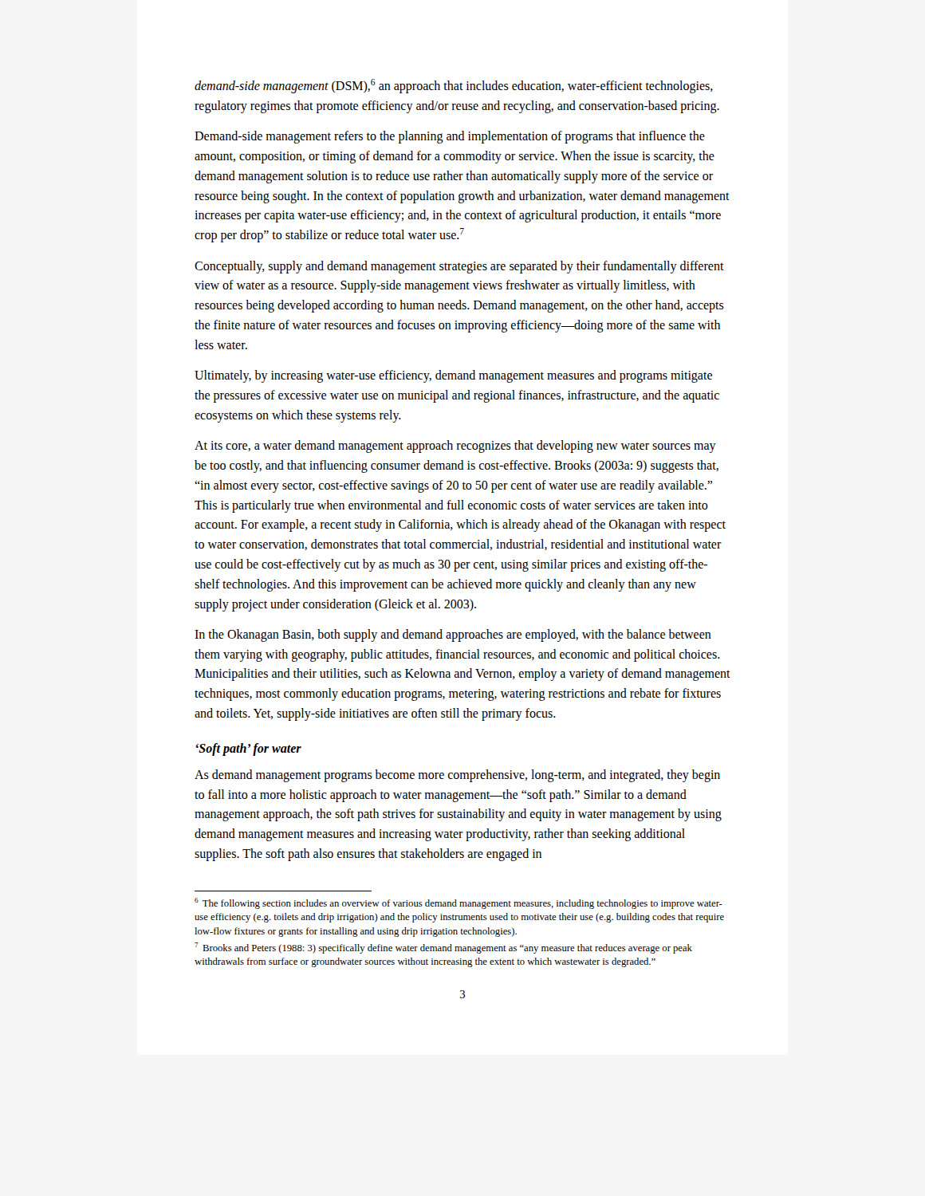demand-side management (DSM),6 an approach that includes education, water-efficient technologies, regulatory regimes that promote efficiency and/or reuse and recycling, and conservation-based pricing.
Demand-side management refers to the planning and implementation of programs that influence the amount, composition, or timing of demand for a commodity or service. When the issue is scarcity, the demand management solution is to reduce use rather than automatically supply more of the service or resource being sought. In the context of population growth and urbanization, water demand management increases per capita water-use efficiency; and, in the context of agricultural production, it entails “more crop per drop” to stabilize or reduce total water use.7
Conceptually, supply and demand management strategies are separated by their fundamentally different view of water as a resource. Supply-side management views freshwater as virtually limitless, with resources being developed according to human needs. Demand management, on the other hand, accepts the finite nature of water resources and focuses on improving efficiency—doing more of the same with less water.
Ultimately, by increasing water-use efficiency, demand management measures and programs mitigate the pressures of excessive water use on municipal and regional finances, infrastructure, and the aquatic ecosystems on which these systems rely.
At its core, a water demand management approach recognizes that developing new water sources may be too costly, and that influencing consumer demand is cost-effective. Brooks (2003a: 9) suggests that, “in almost every sector, cost-effective savings of 20 to 50 per cent of water use are readily available.” This is particularly true when environmental and full economic costs of water services are taken into account. For example, a recent study in California, which is already ahead of the Okanagan with respect to water conservation, demonstrates that total commercial, industrial, residential and institutional water use could be cost-effectively cut by as much as 30 per cent, using similar prices and existing off-the-shelf technologies. And this improvement can be achieved more quickly and cleanly than any new supply project under consideration (Gleick et al. 2003).
In the Okanagan Basin, both supply and demand approaches are employed, with the balance between them varying with geography, public attitudes, financial resources, and economic and political choices. Municipalities and their utilities, such as Kelowna and Vernon, employ a variety of demand management techniques, most commonly education programs, metering, watering restrictions and rebate for fixtures and toilets. Yet, supply-side initiatives are often still the primary focus.
‘Soft path’ for water
As demand management programs become more comprehensive, long-term, and integrated, they begin to fall into a more holistic approach to water management—the “soft path.” Similar to a demand management approach, the soft path strives for sustainability and equity in water management by using demand management measures and increasing water productivity, rather than seeking additional supplies. The soft path also ensures that stakeholders are engaged in
6 The following section includes an overview of various demand management measures, including technologies to improve water-use efficiency (e.g. toilets and drip irrigation) and the policy instruments used to motivate their use (e.g. building codes that require low-flow fixtures or grants for installing and using drip irrigation technologies).
7 Brooks and Peters (1988: 3) specifically define water demand management as “any measure that reduces average or peak withdrawals from surface or groundwater sources without increasing the extent to which wastewater is degraded.”
3